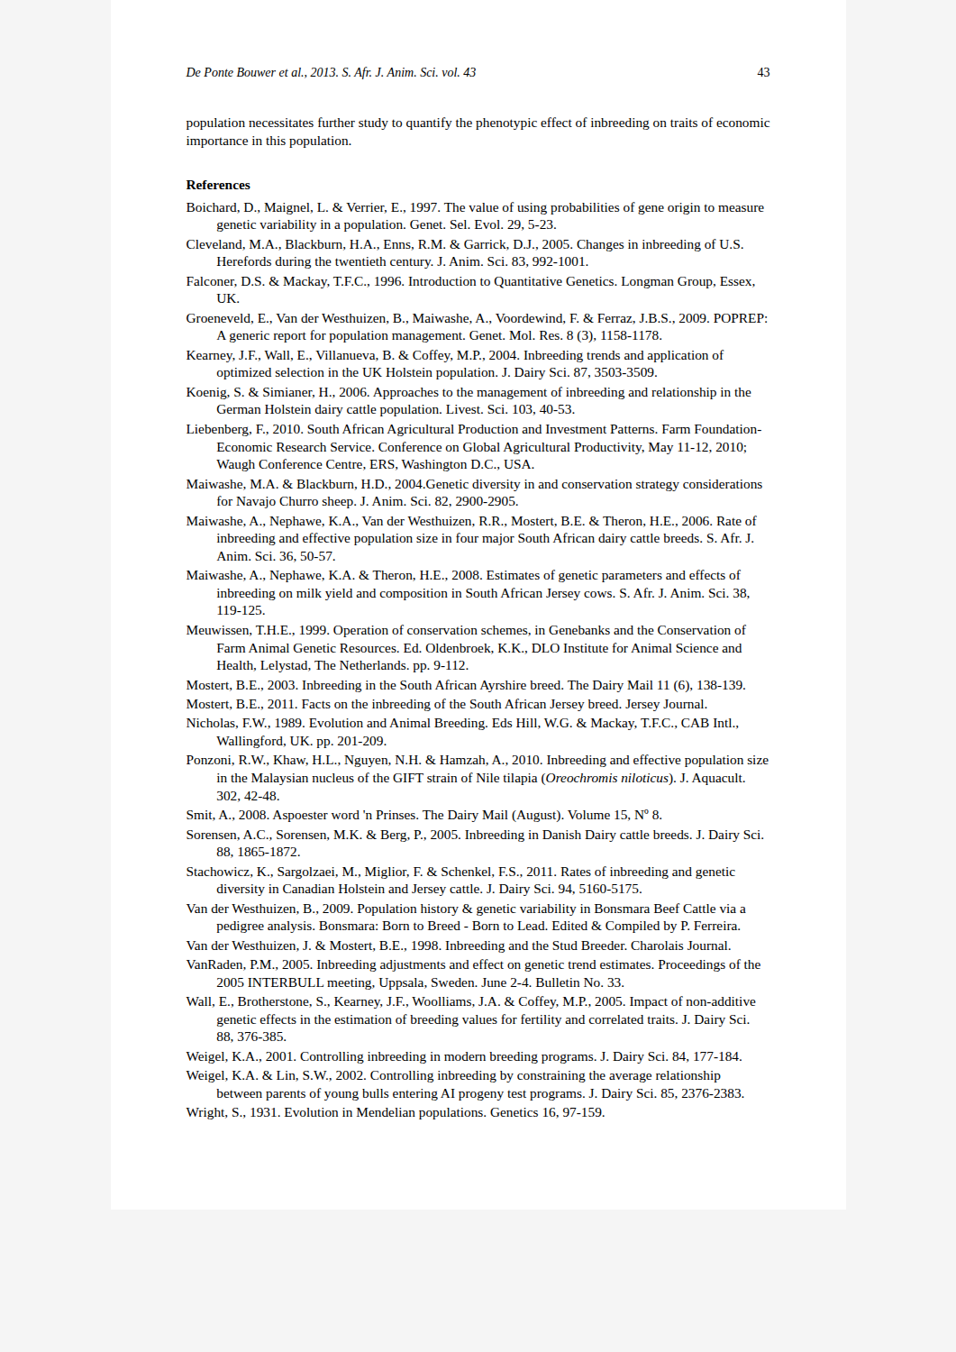De Ponte Bouwer et al., 2013. S. Afr. J. Anim. Sci. vol. 43 43
population necessitates further study to quantify the phenotypic effect of inbreeding on traits of economic importance in this population.
References
Boichard, D., Maignel, L. & Verrier, E., 1997. The value of using probabilities of gene origin to measure genetic variability in a population. Genet. Sel. Evol. 29, 5-23.
Cleveland, M.A., Blackburn, H.A., Enns, R.M. & Garrick, D.J., 2005. Changes in inbreeding of U.S. Herefords during the twentieth century. J. Anim. Sci. 83, 992-1001.
Falconer, D.S. & Mackay, T.F.C., 1996. Introduction to Quantitative Genetics. Longman Group, Essex, UK.
Groeneveld, E., Van der Westhuizen, B., Maiwashe, A., Voordewind, F. & Ferraz, J.B.S., 2009. POPREP: A generic report for population management. Genet. Mol. Res. 8 (3), 1158-1178.
Kearney, J.F., Wall, E., Villanueva, B. & Coffey, M.P., 2004. Inbreeding trends and application of optimized selection in the UK Holstein population. J. Dairy Sci. 87, 3503-3509.
Koenig, S. & Simianer, H., 2006. Approaches to the management of inbreeding and relationship in the German Holstein dairy cattle population. Livest. Sci. 103, 40-53.
Liebenberg, F., 2010. South African Agricultural Production and Investment Patterns. Farm Foundation-Economic Research Service. Conference on Global Agricultural Productivity, May 11-12, 2010; Waugh Conference Centre, ERS, Washington D.C., USA.
Maiwashe, M.A. & Blackburn, H.D., 2004.Genetic diversity in and conservation strategy considerations for Navajo Churro sheep. J. Anim. Sci. 82, 2900-2905.
Maiwashe, A., Nephawe, K.A., Van der Westhuizen, R.R., Mostert, B.E. & Theron, H.E., 2006. Rate of inbreeding and effective population size in four major South African dairy cattle breeds. S. Afr. J. Anim. Sci. 36, 50-57.
Maiwashe, A., Nephawe, K.A. & Theron, H.E., 2008. Estimates of genetic parameters and effects of inbreeding on milk yield and composition in South African Jersey cows. S. Afr. J. Anim. Sci. 38, 119-125.
Meuwissen, T.H.E., 1999. Operation of conservation schemes, in Genebanks and the Conservation of Farm Animal Genetic Resources. Ed. Oldenbroek, K.K., DLO Institute for Animal Science and Health, Lelystad, The Netherlands. pp. 9-112.
Mostert, B.E., 2003. Inbreeding in the South African Ayrshire breed. The Dairy Mail 11 (6), 138-139.
Mostert, B.E., 2011. Facts on the inbreeding of the South African Jersey breed. Jersey Journal.
Nicholas, F.W., 1989. Evolution and Animal Breeding. Eds Hill, W.G. & Mackay, T.F.C., CAB Intl., Wallingford, UK. pp. 201-209.
Ponzoni, R.W., Khaw, H.L., Nguyen, N.H. & Hamzah, A., 2010. Inbreeding and effective population size in the Malaysian nucleus of the GIFT strain of Nile tilapia (Oreochromis niloticus). J. Aquacult. 302, 42-48.
Smit, A., 2008. Aspoester word 'n Prinses. The Dairy Mail (August). Volume 15, Nº 8.
Sorensen, A.C., Sorensen, M.K. & Berg, P., 2005. Inbreeding in Danish Dairy cattle breeds. J. Dairy Sci. 88, 1865-1872.
Stachowicz, K., Sargolzaei, M., Miglior, F. & Schenkel, F.S., 2011. Rates of inbreeding and genetic diversity in Canadian Holstein and Jersey cattle. J. Dairy Sci. 94, 5160-5175.
Van der Westhuizen, B., 2009. Population history & genetic variability in Bonsmara Beef Cattle via a pedigree analysis. Bonsmara: Born to Breed - Born to Lead. Edited & Compiled by P. Ferreira.
Van der Westhuizen, J. & Mostert, B.E., 1998. Inbreeding and the Stud Breeder. Charolais Journal.
VanRaden, P.M., 2005. Inbreeding adjustments and effect on genetic trend estimates. Proceedings of the 2005 INTERBULL meeting, Uppsala, Sweden. June 2-4. Bulletin No. 33.
Wall, E., Brotherstone, S., Kearney, J.F., Woolliams, J.A. & Coffey, M.P., 2005. Impact of non-additive genetic effects in the estimation of breeding values for fertility and correlated traits. J. Dairy Sci. 88, 376-385.
Weigel, K.A., 2001. Controlling inbreeding in modern breeding programs. J. Dairy Sci. 84, 177-184.
Weigel, K.A. & Lin, S.W., 2002. Controlling inbreeding by constraining the average relationship between parents of young bulls entering AI progeny test programs. J. Dairy Sci. 85, 2376-2383.
Wright, S., 1931. Evolution in Mendelian populations. Genetics 16, 97-159.